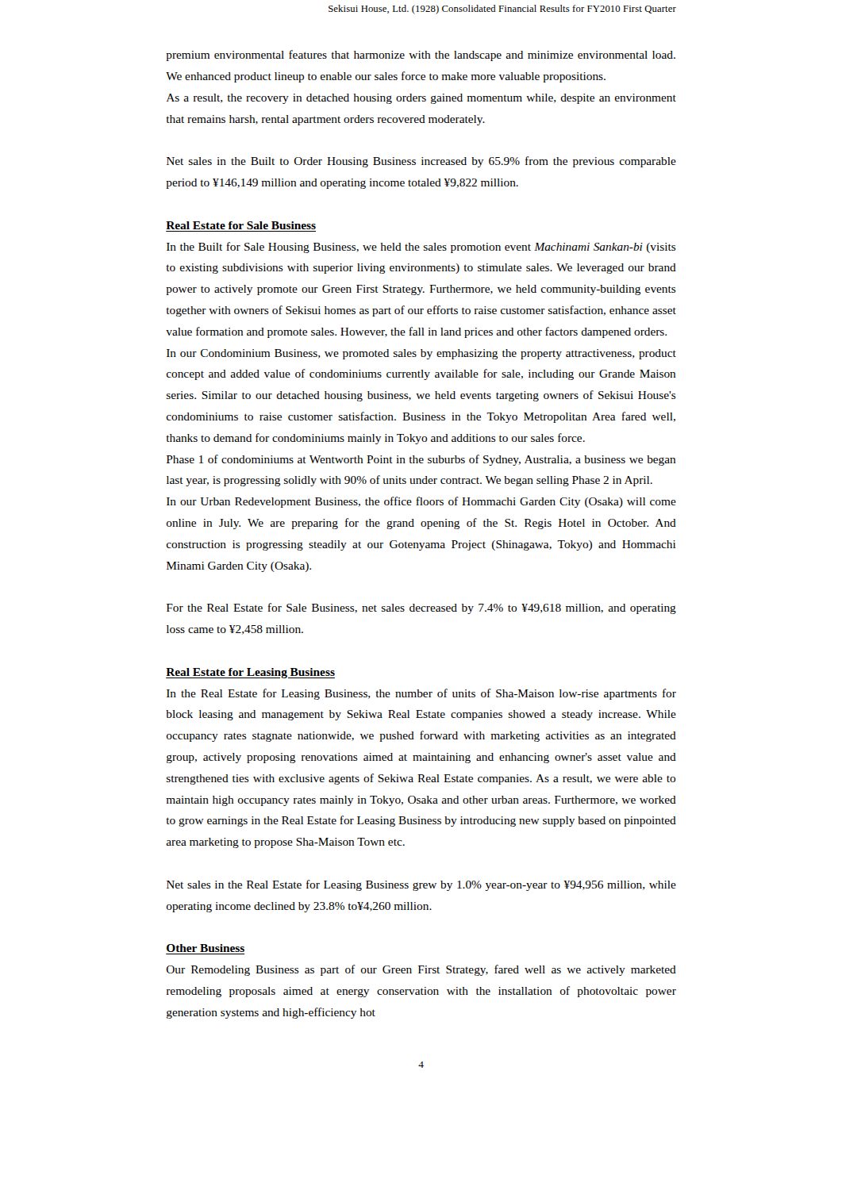Sekisui House, Ltd. (1928) Consolidated Financial Results for FY2010 First Quarter
premium environmental features that harmonize with the landscape and minimize environmental load. We enhanced product lineup to enable our sales force to make more valuable propositions.
As a result, the recovery in detached housing orders gained momentum while, despite an environment that remains harsh, rental apartment orders recovered moderately.
Net sales in the Built to Order Housing Business increased by 65.9% from the previous comparable period to ¥146,149 million and operating income totaled ¥9,822 million.
Real Estate for Sale Business
In the Built for Sale Housing Business, we held the sales promotion event Machinami Sankan-bi (visits to existing subdivisions with superior living environments) to stimulate sales. We leveraged our brand power to actively promote our Green First Strategy. Furthermore, we held community-building events together with owners of Sekisui homes as part of our efforts to raise customer satisfaction, enhance asset value formation and promote sales. However, the fall in land prices and other factors dampened orders.
In our Condominium Business, we promoted sales by emphasizing the property attractiveness, product concept and added value of condominiums currently available for sale, including our Grande Maison series. Similar to our detached housing business, we held events targeting owners of Sekisui House's condominiums to raise customer satisfaction. Business in the Tokyo Metropolitan Area fared well, thanks to demand for condominiums mainly in Tokyo and additions to our sales force.
Phase 1 of condominiums at Wentworth Point in the suburbs of Sydney, Australia, a business we began last year, is progressing solidly with 90% of units under contract. We began selling Phase 2 in April.
In our Urban Redevelopment Business, the office floors of Hommachi Garden City (Osaka) will come online in July. We are preparing for the grand opening of the St. Regis Hotel in October. And construction is progressing steadily at our Gotenyama Project (Shinagawa, Tokyo) and Hommachi Minami Garden City (Osaka).
For the Real Estate for Sale Business, net sales decreased by 7.4% to ¥49,618 million, and operating loss came to ¥2,458 million.
Real Estate for Leasing Business
In the Real Estate for Leasing Business, the number of units of Sha-Maison low-rise apartments for block leasing and management by Sekiwa Real Estate companies showed a steady increase. While occupancy rates stagnate nationwide, we pushed forward with marketing activities as an integrated group, actively proposing renovations aimed at maintaining and enhancing owner's asset value and strengthened ties with exclusive agents of Sekiwa Real Estate companies. As a result, we were able to maintain high occupancy rates mainly in Tokyo, Osaka and other urban areas. Furthermore, we worked to grow earnings in the Real Estate for Leasing Business by introducing new supply based on pinpointed area marketing to propose Sha-Maison Town etc.
Net sales in the Real Estate for Leasing Business grew by 1.0% year-on-year to ¥94,956 million, while operating income declined by 23.8% to¥4,260 million.
Other Business
Our Remodeling Business as part of our Green First Strategy, fared well as we actively marketed remodeling proposals aimed at energy conservation with the installation of photovoltaic power generation systems and high-efficiency hot
4